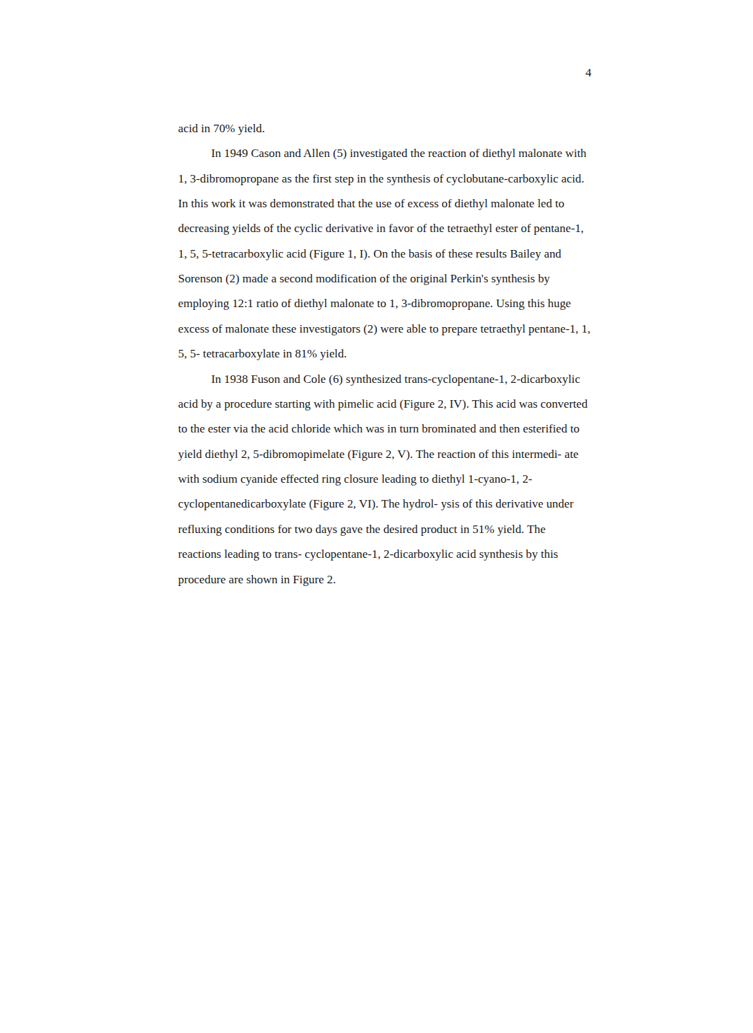4
acid in 70% yield.
In 1949 Cason and Allen (5) investigated the reaction of diethyl malonate with 1, 3-dibromopropane as the first step in the synthesis of cyclobutane-carboxylic acid. In this work it was demonstrated that the use of excess of diethyl malonate led to decreasing yields of the cyclic derivative in favor of the tetraethyl ester of pentane-1, 1, 5, 5-tetracarboxylic acid (Figure 1, I). On the basis of these results Bailey and Sorenson (2) made a second modification of the original Perkin's synthesis by employing 12:1 ratio of diethyl malonate to 1, 3-dibromopropane. Using this huge excess of malonate these investigators (2) were able to prepare tetraethyl pentane-1, 1, 5, 5- tetracarboxylate in 81% yield.
In 1938 Fuson and Cole (6) synthesized trans-cyclopentane-1, 2-dicarboxylic acid by a procedure starting with pimelic acid (Figure 2, IV). This acid was converted to the ester via the acid chloride which was in turn brominated and then esterified to yield diethyl 2, 5-dibromopimelate (Figure 2, V). The reaction of this intermedi- ate with sodium cyanide effected ring closure leading to diethyl 1-cyano-1, 2-cyclopentanedicarboxylate (Figure 2, VI). The hydrol- ysis of this derivative under refluxing conditions for two days gave the desired product in 51% yield. The reactions leading to trans- cyclopentane-1, 2-dicarboxylic acid synthesis by this procedure are shown in Figure 2.